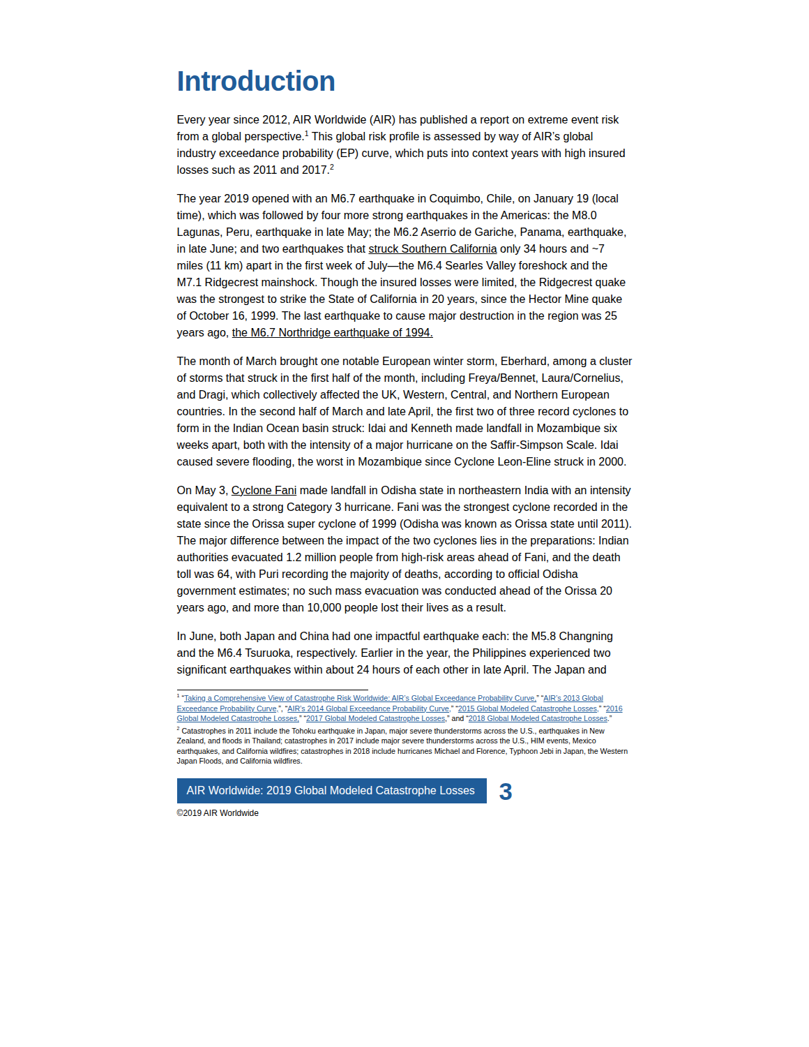Introduction
Every year since 2012, AIR Worldwide (AIR) has published a report on extreme event risk from a global perspective.1 This global risk profile is assessed by way of AIR’s global industry exceedance probability (EP) curve, which puts into context years with high insured losses such as 2011 and 2017.2
The year 2019 opened with an M6.7 earthquake in Coquimbo, Chile, on January 19 (local time), which was followed by four more strong earthquakes in the Americas: the M8.0 Lagunas, Peru, earthquake in late May; the M6.2 Aserrio de Gariche, Panama, earthquake, in late June; and two earthquakes that struck Southern California only 34 hours and ~7 miles (11 km) apart in the first week of July—the M6.4 Searles Valley foreshock and the M7.1 Ridgecrest mainshock. Though the insured losses were limited, the Ridgecrest quake was the strongest to strike the State of California in 20 years, since the Hector Mine quake of October 16, 1999. The last earthquake to cause major destruction in the region was 25 years ago, the M6.7 Northridge earthquake of 1994.
The month of March brought one notable European winter storm, Eberhard, among a cluster of storms that struck in the first half of the month, including Freya/Bennet, Laura/Cornelius, and Dragi, which collectively affected the UK, Western, Central, and Northern European countries. In the second half of March and late April, the first two of three record cyclones to form in the Indian Ocean basin struck: Idai and Kenneth made landfall in Mozambique six weeks apart, both with the intensity of a major hurricane on the Saffir-Simpson Scale. Idai caused severe flooding, the worst in Mozambique since Cyclone Leon-Eline struck in 2000.
On May 3, Cyclone Fani made landfall in Odisha state in northeastern India with an intensity equivalent to a strong Category 3 hurricane. Fani was the strongest cyclone recorded in the state since the Orissa super cyclone of 1999 (Odisha was known as Orissa state until 2011). The major difference between the impact of the two cyclones lies in the preparations: Indian authorities evacuated 1.2 million people from high-risk areas ahead of Fani, and the death toll was 64, with Puri recording the majority of deaths, according to official Odisha government estimates; no such mass evacuation was conducted ahead of the Orissa 20 years ago, and more than 10,000 people lost their lives as a result.
In June, both Japan and China had one impactful earthquake each: the M5.8 Changning and the M6.4 Tsuruoka, respectively. Earlier in the year, the Philippines experienced two significant earthquakes within about 24 hours of each other in late April. The Japan and
1 “Taking a Comprehensive View of Catastrophe Risk Worldwide: AIR’s Global Exceedance Probability Curve,” “AIR’s 2013 Global Exceedance Probability Curve,”, “AIR’s 2014 Global Exceedance Probability Curve,” “2015 Global Modeled Catastrophe Losses,” “2016 Global Modeled Catastrophe Losses,” “2017 Global Modeled Catastrophe Losses,” and “2018 Global Modeled Catastrophe Losses.”
2 Catastrophes in 2011 include the Tohoku earthquake in Japan, major severe thunderstorms across the U.S., earthquakes in New Zealand, and floods in Thailand; catastrophes in 2017 include major severe thunderstorms across the U.S., HIM events, Mexico earthquakes, and California wildfires; catastrophes in 2018 include hurricanes Michael and Florence, Typhoon Jebi in Japan, the Western Japan Floods, and California wildfires.
AIR Worldwide: 2019 Global Modeled Catastrophe Losses
3
©2019 AIR Worldwide